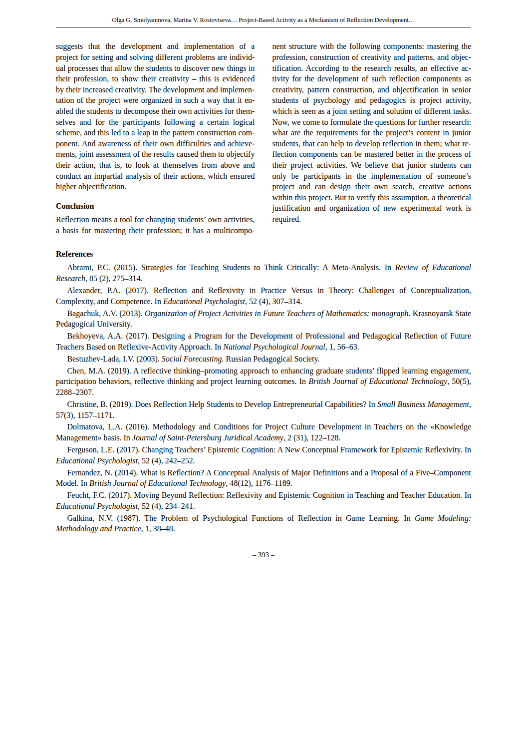Olga G. Smolyaninova, Marina V. Rostovtseva… Project-Based Activity as a Mechanism of Reflection Development…
suggests that the development and implementation of a project for setting and solving different problems are individual processes that allow the students to discover new things in their profession, to show their creativity – this is evidenced by their increased creativity. The development and implementation of the project were organized in such a way that it enabled the students to decompose their own activities for themselves and for the participants following a certain logical scheme, and this led to a leap in the pattern construction component. And awareness of their own difficulties and achievements, joint assessment of the results caused them to objectify their action, that is, to look at themselves from above and conduct an impartial analysis of their actions, which ensured higher objectification.
Conclusion
Reflection means a tool for changing students’ own activities, a basis for mastering their profession; it has a multicomponent structure with the following components: mastering the profession, construction of creativity and patterns, and objectification. According to the research results, an effective activity for the development of such reflection components as creativity, pattern construction, and objectification in senior students of psychology and pedagogics is project activity, which is seen as a joint setting and solution of different tasks. Now, we come to formulate the questions for further research: what are the requirements for the project’s content in junior students, that can help to develop reflection in them; what reflection components can be mastered better in the process of their project activities. We believe that junior students can only be participants in the implementation of someone’s project and can design their own search, creative actions within this project. But to verify this assumption, a theoretical justification and organization of new experimental work is required.
References
Abrami, P.C. (2015). Strategies for Teaching Students to Think Critically: A Meta-Analysis. In Review of Educational Research, 85 (2), 275–314.
Alexander, P.A. (2017). Reflection and Reflexivity in Practice Versus in Theory: Challenges of Conceptualization, Complexity, and Competence. In Educational Psychologist, 52 (4), 307–314.
Bagachuk, A.V. (2013). Organization of Project Activities in Future Teachers of Mathematics: monograph. Krasnoyarsk State Pedagogical University.
Bekhoyeva, A.A. (2017). Designing a Program for the Development of Professional and Pedagogical Reflection of Future Teachers Based on Reflexive-Activity Approach. In National Psychological Journal, 1, 56–63.
Bestuzhev-Lada, I.V. (2003). Social Forecasting. Russian Pedagogical Society.
Chen, M.A. (2019). A reflective thinking–promoting approach to enhancing graduate students’ flipped learning engagement, participation behaviors, reflective thinking and project learning outcomes. In British Journal of Educational Technology, 50(5), 2288–2307.
Christine, B. (2019). Does Reflection Help Students to Develop Entrepreneurial Capabilities? In Small Business Management, 57(3), 1157–1171.
Dolmatova, L.A. (2016). Methodology and Conditions for Project Culture Development in Teachers on the «Knowledge Management» basis. In Journal of Saint-Petersburg Juridical Academy, 2 (31), 122–128.
Ferguson, L.E. (2017). Changing Teachers’ Epistemic Cognition: A New Conceptual Framework for Epistemic Reflexivity. In Educational Psychologist, 52 (4), 242–252.
Fernandez, N. (2014). What is Reflection? A Conceptual Analysis of Major Definitions and a Proposal of a Five–Component Model. In British Journal of Educational Technology, 48(12), 1176–1189.
Feucht, F.C. (2017). Moving Beyond Reflection: Reflexivity and Epistemic Cognition in Teaching and Teacher Education. In Educational Psychologist, 52 (4), 234–241.
Galkina, N.V. (1987). The Problem of Psychological Functions of Reflection in Game Learning. In Game Modeling: Methodology and Practice, 1, 38–48.
– 393 –